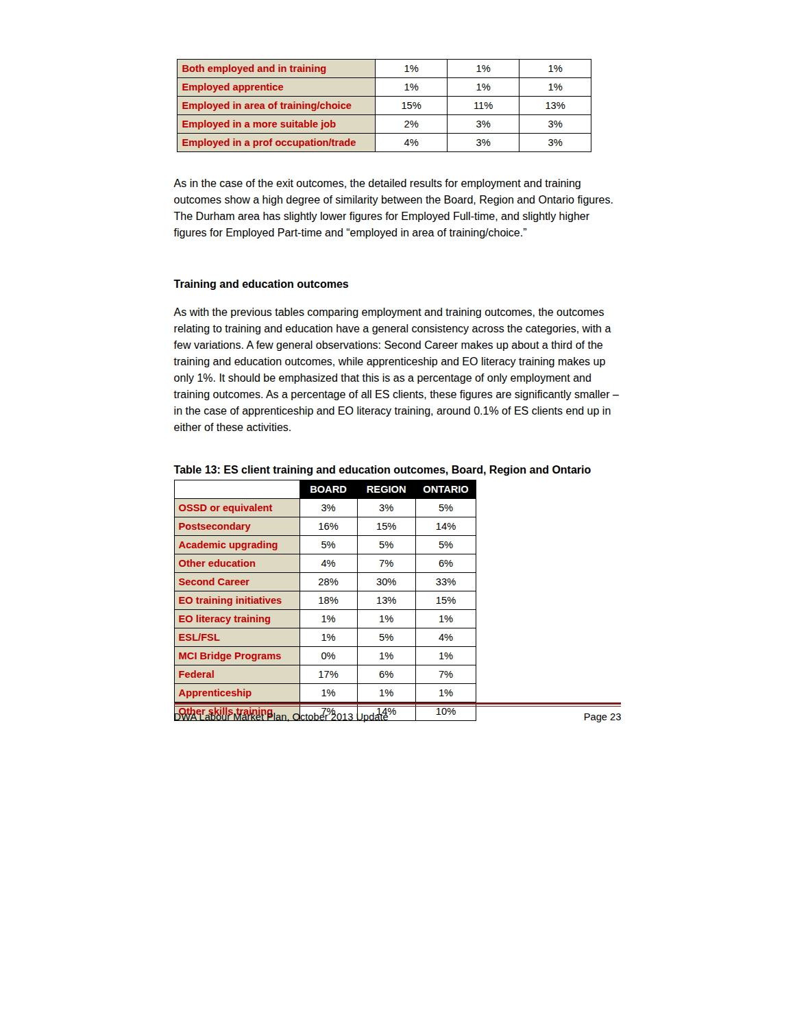| Both employed and in training | 1% | 1% | 1% |
| Employed apprentice | 1% | 1% | 1% |
| Employed in area of training/choice | 15% | 11% | 13% |
| Employed in a more suitable job | 2% | 3% | 3% |
| Employed in a prof occupation/trade | 4% | 3% | 3% |
As in the case of the exit outcomes, the detailed results for employment and training outcomes show a high degree of similarity between the Board, Region and Ontario figures. The Durham area has slightly lower figures for Employed Full-time, and slightly higher figures for Employed Part-time and “employed in area of training/choice.”
Training and education outcomes
As with the previous tables comparing employment and training outcomes, the outcomes relating to training and education have a general consistency across the categories, with a few variations. A few general observations: Second Career makes up about a third of the training and education outcomes, while apprenticeship and EO literacy training makes up only 1%. It should be emphasized that this is as a percentage of only employment and training outcomes. As a percentage of all ES clients, these figures are significantly smaller – in the case of apprenticeship and EO literacy training, around 0.1% of ES clients end up in either of these activities.
Table 13: ES client training and education outcomes, Board, Region and Ontario
| | BOARD | REGION | ONTARIO |
| --- | --- | --- | --- |
| OSSD or equivalent | 3% | 3% | 5% |
| Postsecondary | 16% | 15% | 14% |
| Academic upgrading | 5% | 5% | 5% |
| Other education | 4% | 7% | 6% |
| Second Career | 28% | 30% | 33% |
| EO training initiatives | 18% | 13% | 15% |
| EO literacy training | 1% | 1% | 1% |
| ESL/FSL | 1% | 5% | 4% |
| MCI Bridge Programs | 0% | 1% | 1% |
| Federal | 17% | 6% | 7% |
| Apprenticeship | 1% | 1% | 1% |
| Other skills training | 7% | 14% | 10% |
DWA Labour Market Plan, October 2013 Update Page 23